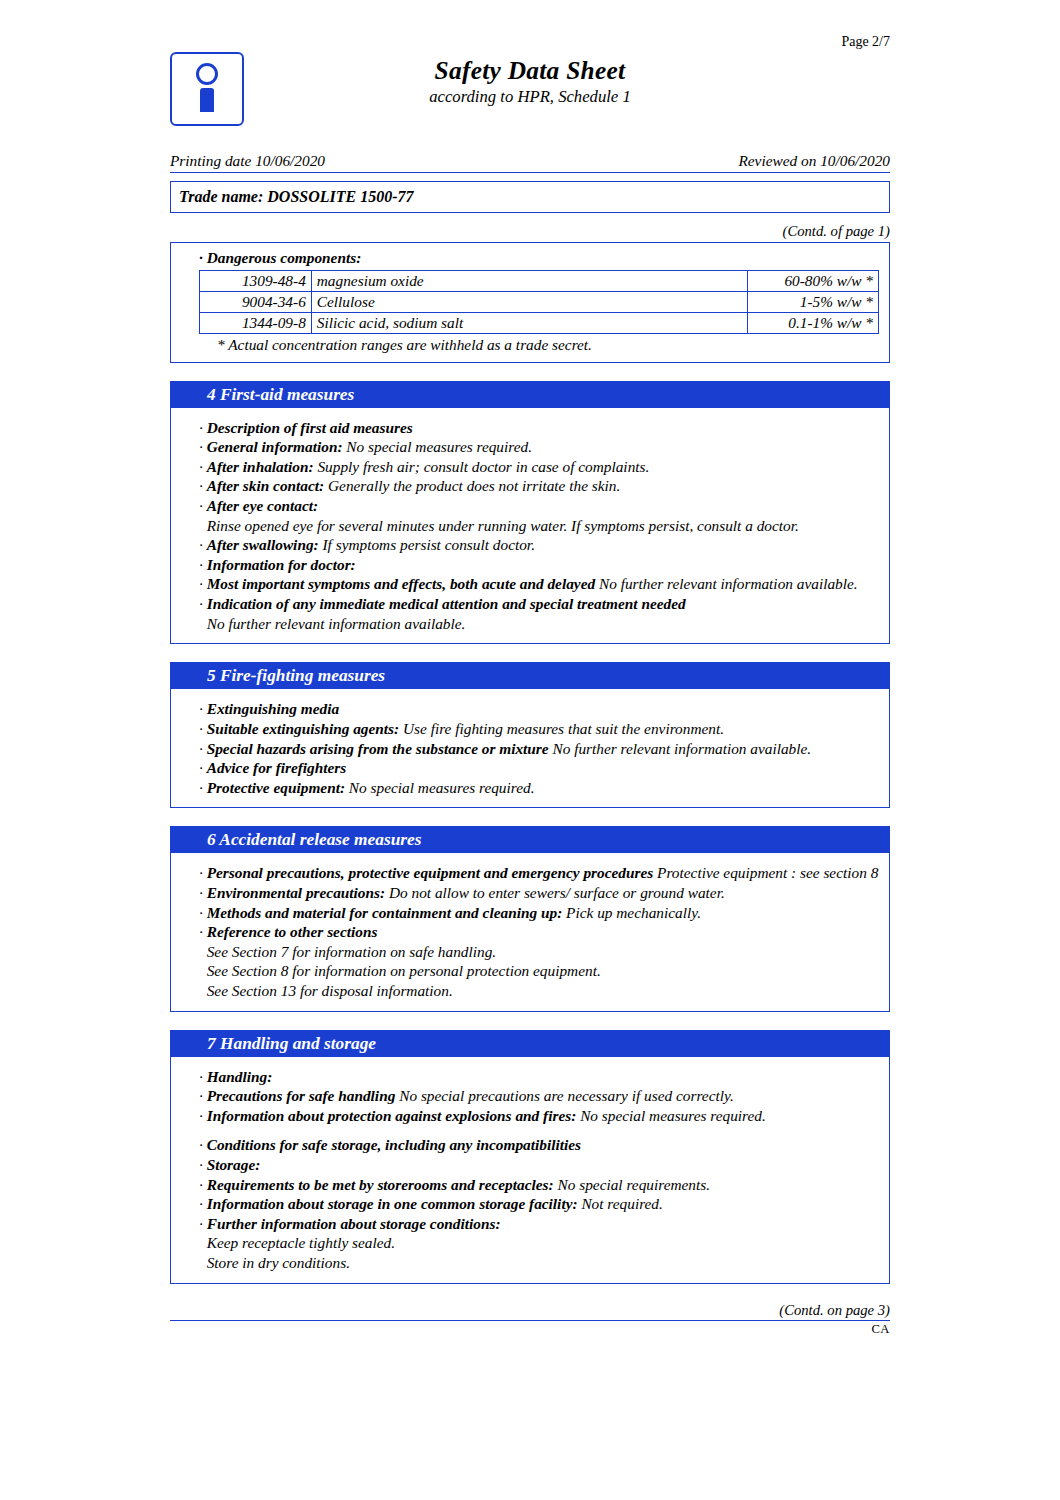Page 2/7
Safety Data Sheet
according to HPR, Schedule 1
Printing date 10/06/2020 Reviewed on 10/06/2020
Trade name: DOSSOLITE 1500-77
(Contd. of page 1)
· Dangerous components:
| 1309-48-4 | magnesium oxide | 60-80% w/w * |
| 9004-34-6 | Cellulose | 1-5% w/w * |
| 1344-09-8 | Silicic acid, sodium salt | 0.1-1% w/w * |
* Actual concentration ranges are withheld as a trade secret.
4 First-aid measures
· Description of first aid measures
· General information: No special measures required.
· After inhalation: Supply fresh air; consult doctor in case of complaints.
· After skin contact: Generally the product does not irritate the skin.
· After eye contact:
Rinse opened eye for several minutes under running water. If symptoms persist, consult a doctor.
· After swallowing: If symptoms persist consult doctor.
· Information for doctor:
· Most important symptoms and effects, both acute and delayed No further relevant information available.
· Indication of any immediate medical attention and special treatment needed
No further relevant information available.
5 Fire-fighting measures
· Extinguishing media
· Suitable extinguishing agents: Use fire fighting measures that suit the environment.
· Special hazards arising from the substance or mixture No further relevant information available.
· Advice for firefighters
· Protective equipment: No special measures required.
6 Accidental release measures
· Personal precautions, protective equipment and emergency procedures Protective equipment : see section 8
· Environmental precautions: Do not allow to enter sewers/ surface or ground water.
· Methods and material for containment and cleaning up: Pick up mechanically.
· Reference to other sections
See Section 7 for information on safe handling.
See Section 8 for information on personal protection equipment.
See Section 13 for disposal information.
7 Handling and storage
· Handling:
· Precautions for safe handling No special precautions are necessary if used correctly.
· Information about protection against explosions and fires: No special measures required.
· Conditions for safe storage, including any incompatibilities
· Storage:
· Requirements to be met by storerooms and receptacles: No special requirements.
· Information about storage in one common storage facility: Not required.
· Further information about storage conditions:
Keep receptacle tightly sealed.
Store in dry conditions.
(Contd. on page 3)
CA